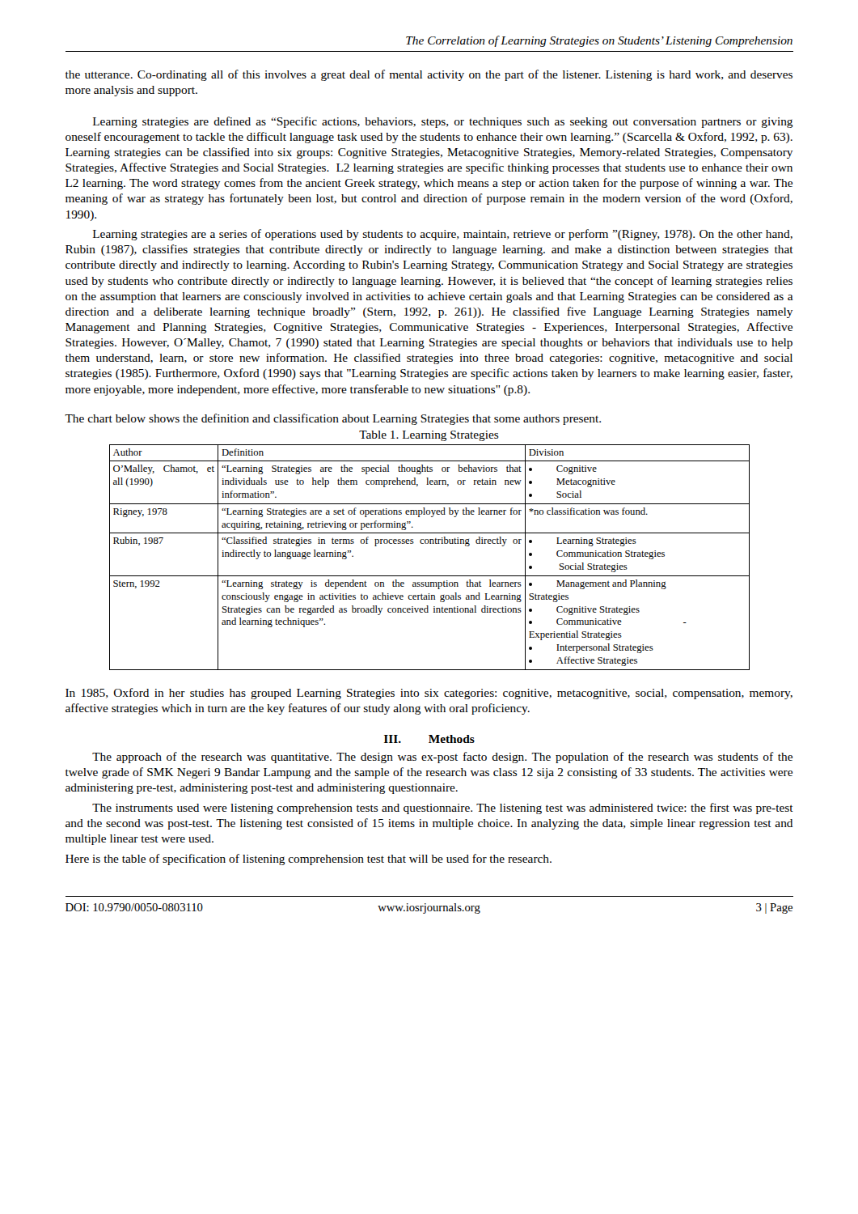The Correlation of Learning Strategies on Students’ Listening Comprehension
the utterance. Co-ordinating all of this involves a great deal of mental activity on the part of the listener. Listening is hard work, and deserves more analysis and support.
Learning strategies are defined as “Specific actions, behaviors, steps, or techniques such as seeking out conversation partners or giving oneself encouragement to tackle the difficult language task used by the students to enhance their own learning.” (Scarcella & Oxford, 1992, p. 63). Learning strategies can be classified into six groups: Cognitive Strategies, Metacognitive Strategies, Memory-related Strategies, Compensatory Strategies, Affective Strategies and Social Strategies. L2 learning strategies are specific thinking processes that students use to enhance their own L2 learning. The word strategy comes from the ancient Greek strategy, which means a step or action taken for the purpose of winning a war. The meaning of war as strategy has fortunately been lost, but control and direction of purpose remain in the modern version of the word (Oxford, 1990).
Learning strategies are a series of operations used by students to acquire, maintain, retrieve or perform ”(Rigney, 1978). On the other hand, Rubin (1987), classifies strategies that contribute directly or indirectly to language learning. and make a distinction between strategies that contribute directly and indirectly to learning. According to Rubin's Learning Strategy, Communication Strategy and Social Strategy are strategies used by students who contribute directly or indirectly to language learning. However, it is believed that “the concept of learning strategies relies on the assumption that learners are consciously involved in activities to achieve certain goals and that Learning Strategies can be considered as a direction and a deliberate learning technique broadly” (Stern, 1992, p. 261)). He classified five Language Learning Strategies namely Management and Planning Strategies, Cognitive Strategies, Communicative Strategies - Experiences, Interpersonal Strategies, Affective Strategies. However, O´Malley, Chamot, 7 (1990) stated that Learning Strategies are special thoughts or behaviors that individuals use to help them understand, learn, or store new information. He classified strategies into three broad categories: cognitive, metacognitive and social strategies (1985). Furthermore, Oxford (1990) says that "Learning Strategies are specific actions taken by learners to make learning easier, faster, more enjoyable, more independent, more effective, more transferable to new situations" (p.8).
The chart below shows the definition and classification about Learning Strategies that some authors present.
Table 1. Learning Strategies
| Author | Definition | Division |
| O’Malley, Chamot, et all (1990) | “Learning Strategies are the special thoughts or behaviors that individuals use to help them comprehend, learn, or retain new information”. | Cognitive Metacognitive Social |
| Rigney, 1978 | “Learning Strategies are a set of operations employed by the learner for acquiring, retaining, retrieving or performing”. | *no classification was found. |
| Rubin, 1987 | “Classified strategies in terms of processes contributing directly or indirectly to language learning”. | Learning Strategies Communication Strategies Social Strategies |
| Stern, 1992 | “Learning strategy is dependent on the assumption that learners consciously engage in activities to achieve certain goals and Learning Strategies can be regarded as broadly conceived intentional directions and learning techniques”. | Management and Planning Strategies Cognitive Strategies Communicative - Experiential Strategies Interpersonal Strategies Affective Strategies |
In 1985, Oxford in her studies has grouped Learning Strategies into six categories: cognitive, metacognitive, social, compensation, memory, affective strategies which in turn are the key features of our study along with oral proficiency.
III. Methods
The approach of the research was quantitative. The design was ex-post facto design. The population of the research was students of the twelve grade of SMK Negeri 9 Bandar Lampung and the sample of the research was class 12 sija 2 consisting of 33 students. The activities were administering pre-test, administering post-test and administering questionnaire.
The instruments used were listening comprehension tests and questionnaire. The listening test was administered twice: the first was pre-test and the second was post-test. The listening test consisted of 15 items in multiple choice. In analyzing the data, simple linear regression test and multiple linear test were used.
Here is the table of specification of listening comprehension test that will be used for the research.
DOI: 10.9790/0050-0803110
www.iosrjournals.org
3 | Page